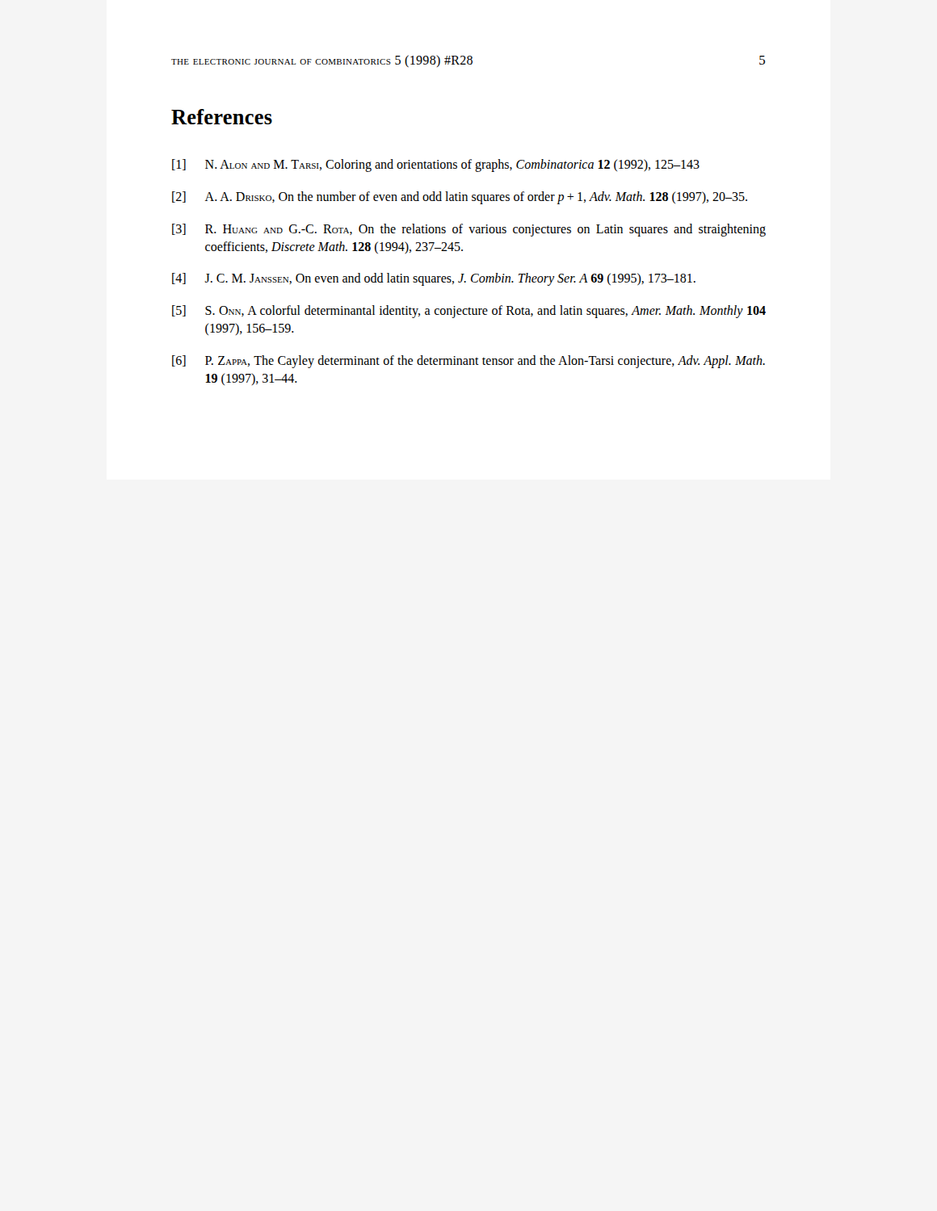the electronic journal of combinatorics 5 (1998) #R28 5
References
[1] N. Alon and M. Tarsi, Coloring and orientations of graphs, Combinatorica 12 (1992), 125–143
[2] A. A. Drisko, On the number of even and odd latin squares of order p + 1, Adv. Math. 128 (1997), 20–35.
[3] R. Huang and G.-C. Rota, On the relations of various conjectures on Latin squares and straightening coefficients, Discrete Math. 128 (1994), 237–245.
[4] J. C. M. Janssen, On even and odd latin squares, J. Combin. Theory Ser. A 69 (1995), 173–181.
[5] S. Onn, A colorful determinantal identity, a conjecture of Rota, and latin squares, Amer. Math. Monthly 104 (1997), 156–159.
[6] P. Zappa, The Cayley determinant of the determinant tensor and the Alon-Tarsi conjecture, Adv. Appl. Math. 19 (1997), 31–44.